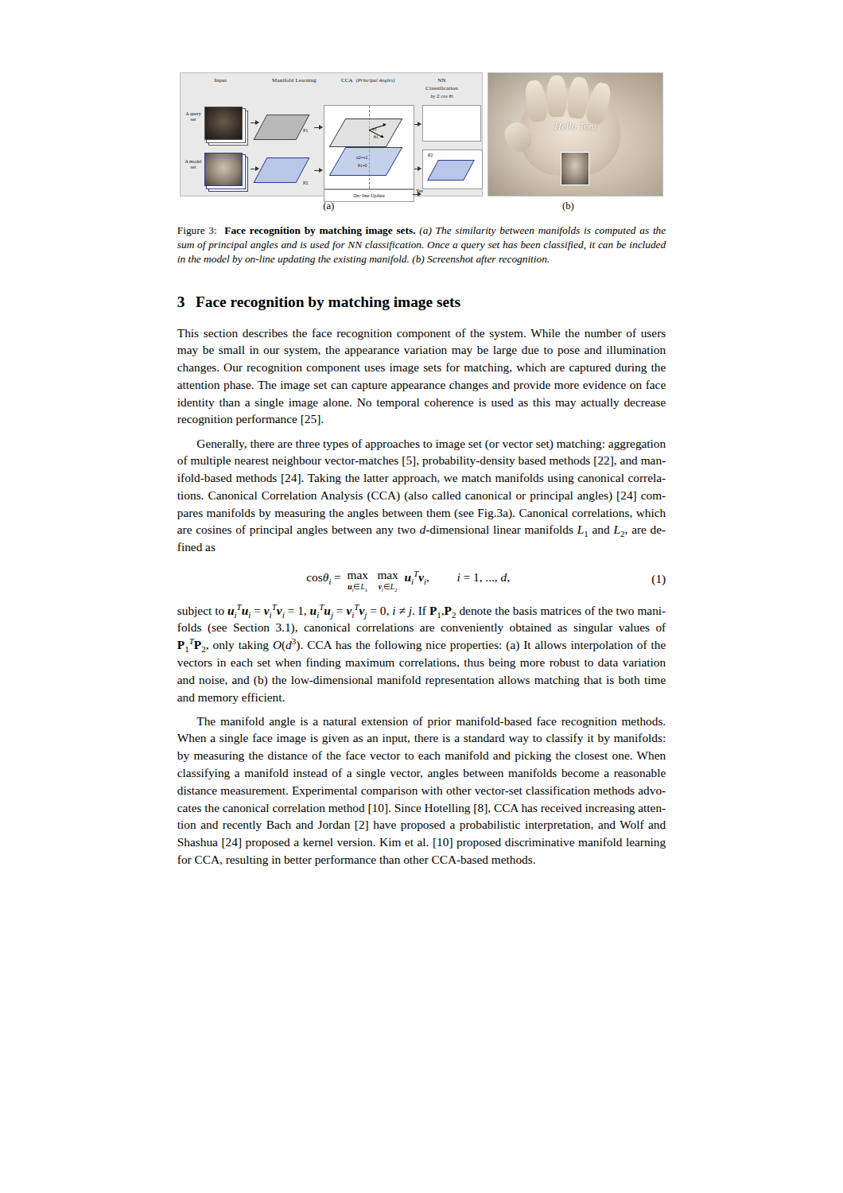Input
Manifold Learning
CCA (Principal Angles)
NN
Classification
by Σ cos θi
A query
set
A model
set
P1
P2
u1
θ1
u2=v2
θ1=0
P2
On−line Update
Yes
Hello Toni
(a)
(b)
Figure 3: Face recognition by matching image sets. (a) The similarity between manifolds is computed as the sum of principal angles and is used for NN classification. Once a query set has been classified, it can be included in the model by on-line updating the existing manifold. (b) Screenshot after recognition.
3 Face recognition by matching image sets
This section describes the face recognition component of the system. While the number of users may be small in our system, the appearance variation may be large due to pose and illumination changes. Our recognition component uses image sets for matching, which are captured during the attention phase. The image set can capture appearance changes and provide more evidence on face identity than a single image alone. No temporal coherence is used as this may actually decrease recognition performance [25].
Generally, there are three types of approaches to image set (or vector set) matching: aggregation of multiple nearest neighbour vector-matches [5], probability-density based methods [22], and manifold-based methods [24]. Taking the latter approach, we match manifolds using canonical correlations. Canonical Correlation Analysis (CCA) (also called canonical or principal angles) [24] compares manifolds by measuring the angles between them (see Fig.3a). Canonical correlations, which are cosines of principal angles between any two d-dimensional linear manifolds L1 and L2, are defined as
cos θi = max ui∈L1 max vi∈L2 uiTvi, i = 1, ..., d,
(1)
subject to uiTui = viTvi = 1, uiTuj = viTvj = 0, i ≠ j. If P1,P2 denote the basis matrices of the two manifolds (see Section 3.1), canonical correlations are conveniently obtained as singular values of P1TP2, only taking O(d3). CCA has the following nice properties: (a) It allows interpolation of the vectors in each set when finding maximum correlations, thus being more robust to data variation and noise, and (b) the low-dimensional manifold representation allows matching that is both time and memory efficient.
The manifold angle is a natural extension of prior manifold-based face recognition methods. When a single face image is given as an input, there is a standard way to classify it by manifolds: by measuring the distance of the face vector to each manifold and picking the closest one. When classifying a manifold instead of a single vector, angles between manifolds become a reasonable distance measurement. Experimental comparison with other vector-set classification methods advocates the canonical correlation method [10]. Since Hotelling [8], CCA has received increasing attention and recently Bach and Jordan [2] have proposed a probabilistic interpretation, and Wolf and Shashua [24] proposed a kernel version. Kim et al. [10] proposed discriminative manifold learning for CCA, resulting in better performance than other CCA-based methods.